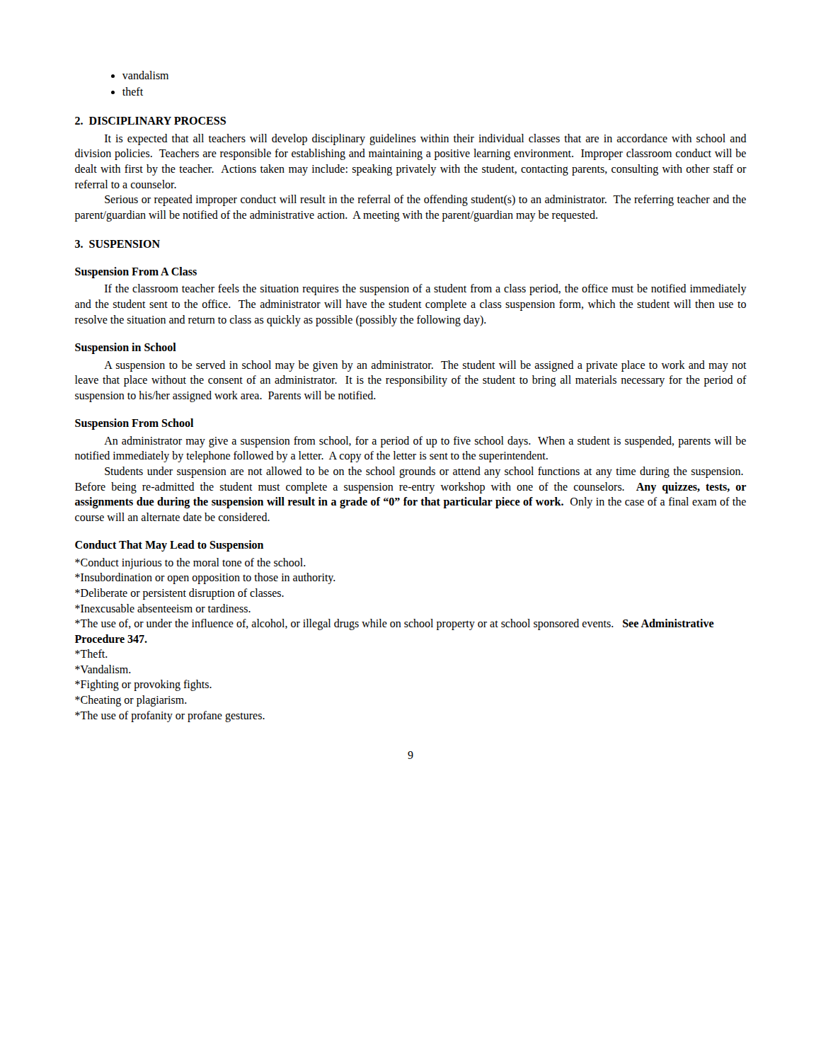vandalism
theft
2. DISCIPLINARY PROCESS
It is expected that all teachers will develop disciplinary guidelines within their individual classes that are in accordance with school and division policies. Teachers are responsible for establishing and maintaining a positive learning environment. Improper classroom conduct will be dealt with first by the teacher. Actions taken may include: speaking privately with the student, contacting parents, consulting with other staff or referral to a counselor.
Serious or repeated improper conduct will result in the referral of the offending student(s) to an administrator. The referring teacher and the parent/guardian will be notified of the administrative action. A meeting with the parent/guardian may be requested.
3. SUSPENSION
Suspension From A Class
If the classroom teacher feels the situation requires the suspension of a student from a class period, the office must be notified immediately and the student sent to the office. The administrator will have the student complete a class suspension form, which the student will then use to resolve the situation and return to class as quickly as possible (possibly the following day).
Suspension in School
A suspension to be served in school may be given by an administrator. The student will be assigned a private place to work and may not leave that place without the consent of an administrator. It is the responsibility of the student to bring all materials necessary for the period of suspension to his/her assigned work area. Parents will be notified.
Suspension From School
An administrator may give a suspension from school, for a period of up to five school days. When a student is suspended, parents will be notified immediately by telephone followed by a letter. A copy of the letter is sent to the superintendent.
Students under suspension are not allowed to be on the school grounds or attend any school functions at any time during the suspension. Before being re-admitted the student must complete a suspension re-entry workshop with one of the counselors. Any quizzes, tests, or assignments due during the suspension will result in a grade of “0” for that particular piece of work. Only in the case of a final exam of the course will an alternate date be considered.
Conduct That May Lead to Suspension
*Conduct injurious to the moral tone of the school.
*Insubordination or open opposition to those in authority.
*Deliberate or persistent disruption of classes.
*Inexcusable absenteeism or tardiness.
*The use of, or under the influence of, alcohol, or illegal drugs while on school property or at school sponsored events. See Administrative Procedure 347.
*Theft.
*Vandalism.
*Fighting or provoking fights.
*Cheating or plagiarism.
*The use of profanity or profane gestures.
9